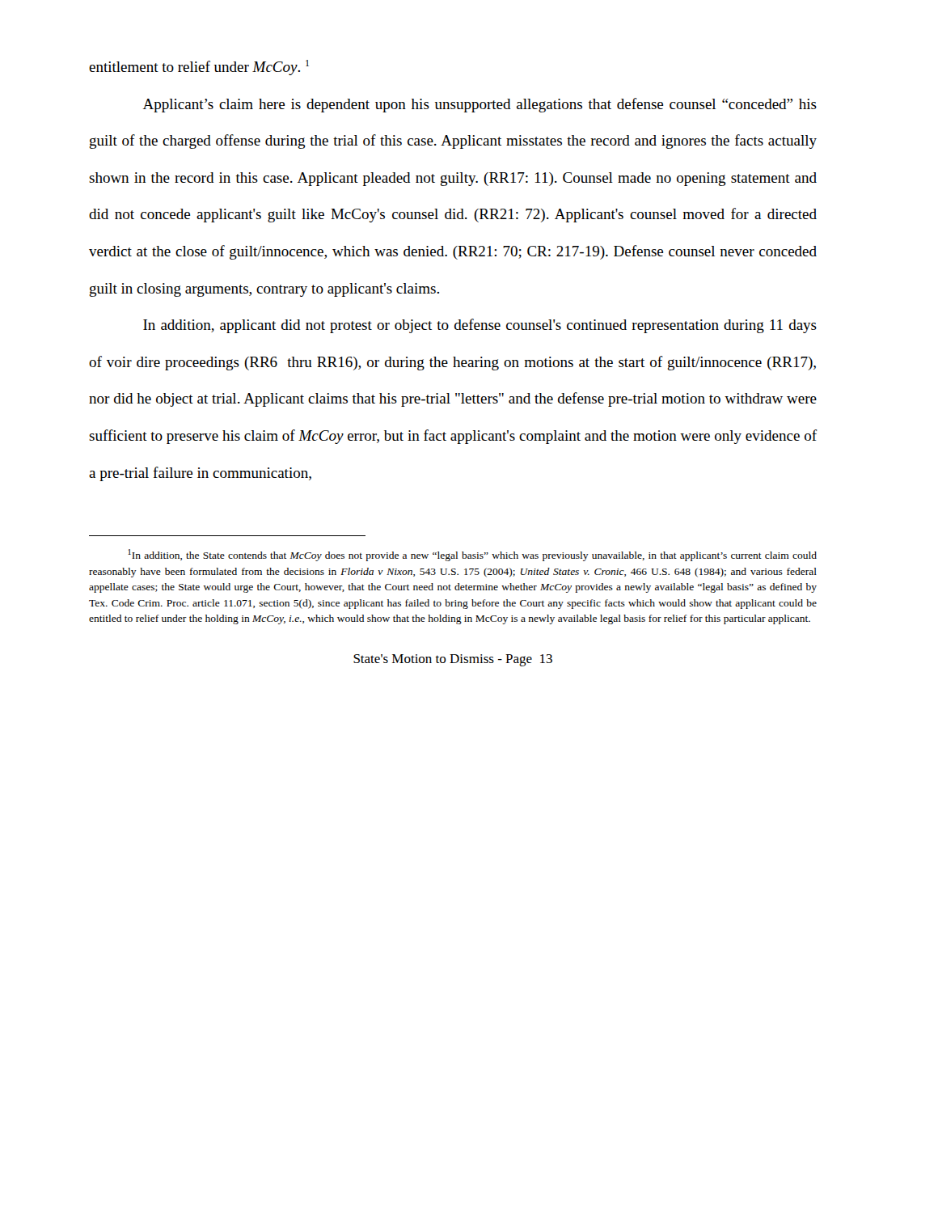entitlement to relief under McCoy. 1
Applicant’s claim here is dependent upon his unsupported allegations that defense counsel “conceded” his guilt of the charged offense during the trial of this case. Applicant misstates the record and ignores the facts actually shown in the record in this case. Applicant pleaded not guilty. (RR17: 11). Counsel made no opening statement and did not concede applicant's guilt like McCoy's counsel did. (RR21: 72). Applicant's counsel moved for a directed verdict at the close of guilt/innocence, which was denied. (RR21: 70; CR: 217-19). Defense counsel never conceded guilt in closing arguments, contrary to applicant's claims.
In addition, applicant did not protest or object to defense counsel's continued representation during 11 days of voir dire proceedings (RR6 thru RR16), or during the hearing on motions at the start of guilt/innocence (RR17), nor did he object at trial. Applicant claims that his pre-trial "letters" and the defense pre-trial motion to withdraw were sufficient to preserve his claim of McCoy error, but in fact applicant's complaint and the motion were only evidence of a pre-trial failure in communication,
1In addition, the State contends that McCoy does not provide a new “legal basis” which was previously unavailable, in that applicant’s current claim could reasonably have been formulated from the decisions in Florida v Nixon, 543 U.S. 175 (2004); United States v. Cronic, 466 U.S. 648 (1984); and various federal appellate cases; the State would urge the Court, however, that the Court need not determine whether McCoy provides a newly available “legal basis” as defined by Tex. Code Crim. Proc. article 11.071, section 5(d), since applicant has failed to bring before the Court any specific facts which would show that applicant could be entitled to relief under the holding in McCoy, i.e., which would show that the holding in McCoy is a newly available legal basis for relief for this particular applicant.
State's Motion to Dismiss - Page 13